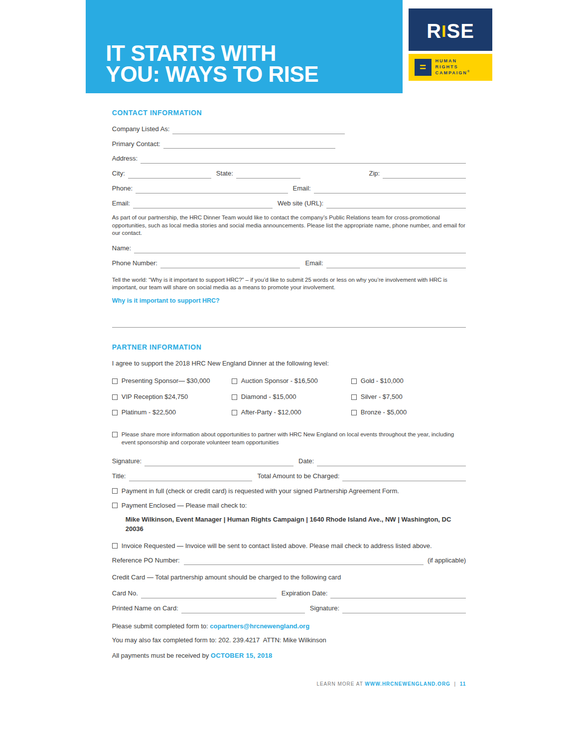It starts with
you: ways to rise
RISE
=
Human
Rights
Campaign®
Contact Information
Company Listed As:
Primary Contact:
Address:
City:
State:
Zip:
Phone:
Email:
Email:
Web site (URL):
As part of our partnership, the HRC Dinner Team would like to contact the company’s Public Relations team for cross-promotional opportunities, such as local media stories and social media announcements. Please list the appropriate name, phone number, and email for our contact.
Name:
Phone Number:
Email:
Tell the world: “Why is it important to support HRC?” – if you’d like to submit 25 words or less on why you’re involvement with HRC is important, our team will share on social media as a means to promote your involvement.
Why is it important to support HRC?
Partner Information
I agree to support the 2018 HRC New England Dinner at the following level:
Presenting Sponsor— $30,000
Auction Sponsor - $16,500
Gold - $10,000
VIP Reception $24,750
Diamond - $15,000
Silver - $7,500
Platinum - $22,500
After-Party - $12,000
Bronze - $5,000
Please share more information about opportunities to partner with HRC New England on local events throughout the year, including event sponsorship and corporate volunteer team opportunities
Signature:
Date:
Title:
Total Amount to be Charged:
Payment in full (check or credit card) is requested with your signed Partnership Agreement Form.
Payment Enclosed — Please mail check to:
Mike Wilkinson, Event Manager | Human Rights Campaign | 1640 Rhode Island Ave., NW | Washington, DC 20036
Invoice Requested — Invoice will be sent to contact listed above. Please mail check to address listed above.
Reference PO Number: (if applicable)
Credit Card — Total partnership amount should be charged to the following card
Card No.
Expiration Date:
Printed Name on Card:
Signature:
Please submit completed form to: copartners@hrcnewengland.org
You may also fax completed form to: 202. 239.4217 ATTN: Mike Wilkinson
All payments must be received by OCTOBER 15, 2018
LEARN MORE AT WWW.HRCNEWENGLAND.ORG | 11